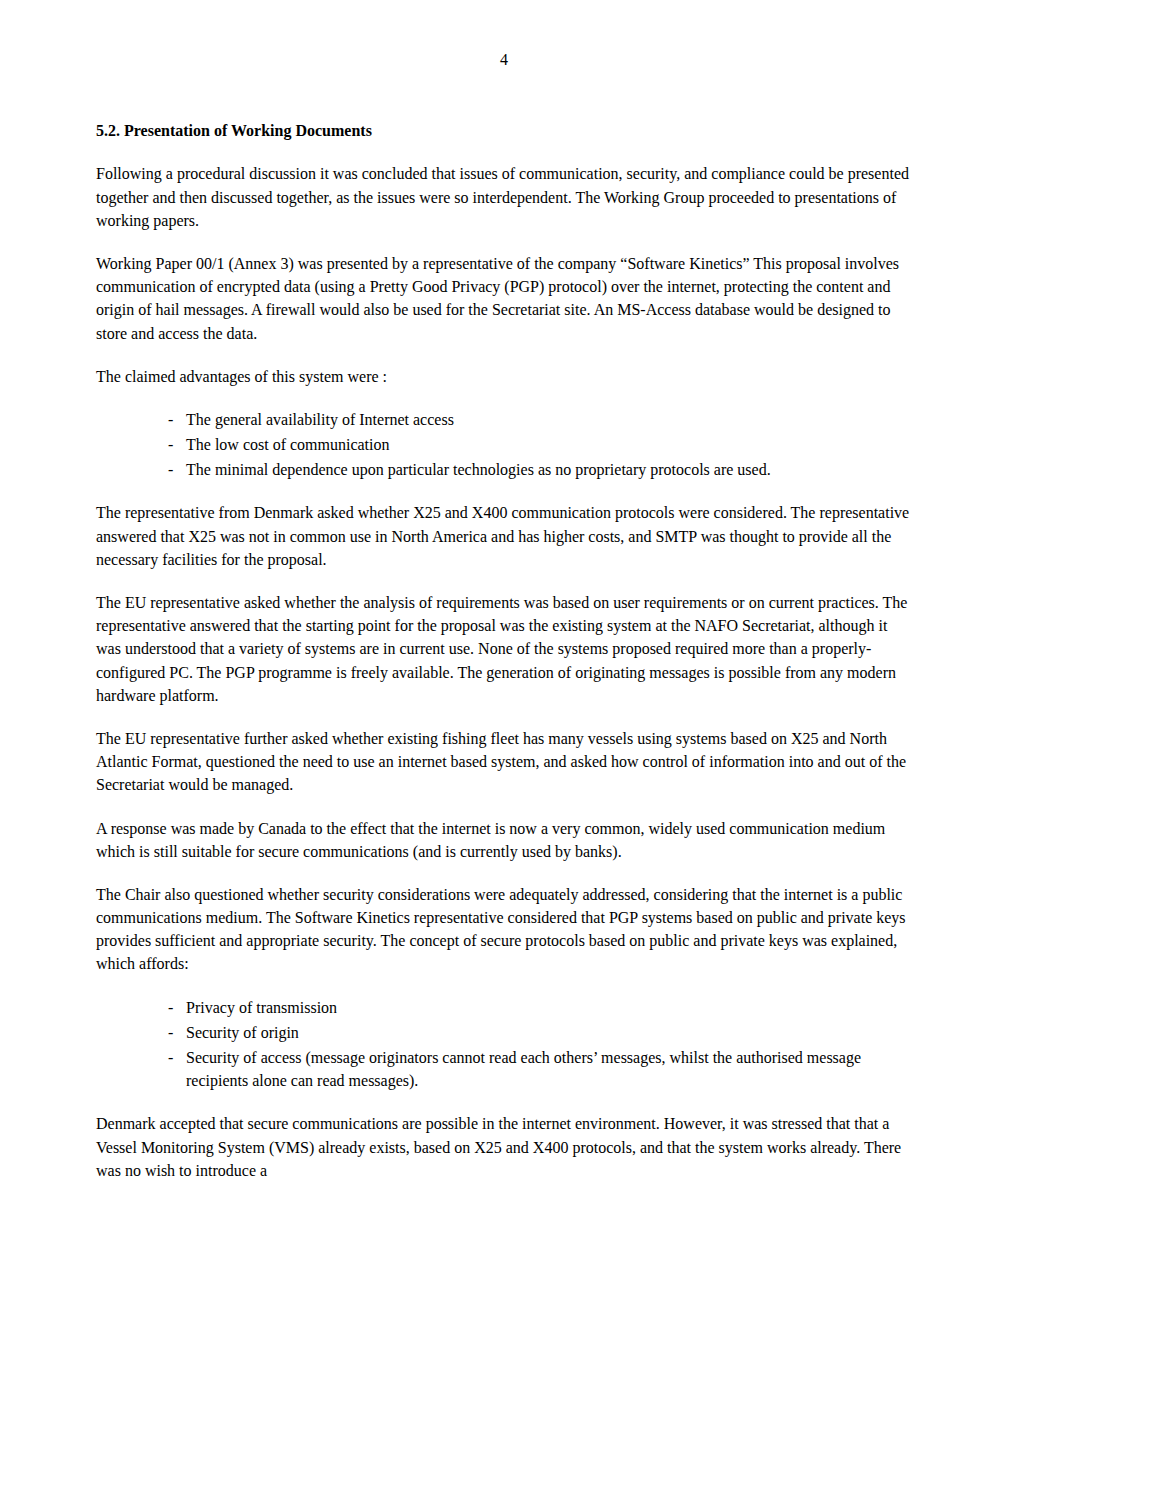4
5.2. Presentation of Working Documents
Following a procedural discussion it was concluded that issues of communication, security, and compliance could be presented together and then discussed together, as the issues were so interdependent. The Working Group proceeded to presentations of working papers.
Working Paper 00/1 (Annex 3) was presented by a representative of the company “Software Kinetics” This proposal involves communication of encrypted data (using a Pretty Good Privacy (PGP) protocol) over the internet, protecting the content and origin of hail messages. A firewall would also be used for the Secretariat site. An MS-Access database would be designed to store and access the data.
The claimed advantages of this system were :
The general availability of Internet access
The low cost of communication
The minimal dependence upon particular technologies as no proprietary protocols are used.
The representative from Denmark asked whether X25 and X400 communication protocols were considered. The representative answered that X25 was not in common use in North America and has higher costs, and SMTP was thought to provide all the necessary facilities for the proposal.
The EU representative asked whether the analysis of requirements was based on user requirements or on current practices. The representative answered that the starting point for the proposal was the existing system at the NAFO Secretariat, although it was understood that a variety of systems are in current use. None of the systems proposed required more than a properly-configured PC. The PGP programme is freely available. The generation of originating messages is possible from any modern hardware platform.
The EU representative further asked whether existing fishing fleet has many vessels using systems based on X25 and North Atlantic Format, questioned the need to use an internet based system, and asked how control of information into and out of the Secretariat would be managed.
A response was made by Canada to the effect that the internet is now a very common, widely used communication medium which is still suitable for secure communications (and is currently used by banks).
The Chair also questioned whether security considerations were adequately addressed, considering that the internet is a public communications medium. The Software Kinetics representative considered that PGP systems based on public and private keys provides sufficient and appropriate security. The concept of secure protocols based on public and private keys was explained, which affords:
Privacy of transmission
Security of origin
Security of access (message originators cannot read each others’ messages, whilst the authorised message recipients alone can read messages).
Denmark accepted that secure communications are possible in the internet environment. However, it was stressed that that a Vessel Monitoring System (VMS) already exists, based on X25 and X400 protocols, and that the system works already. There was no wish to introduce a